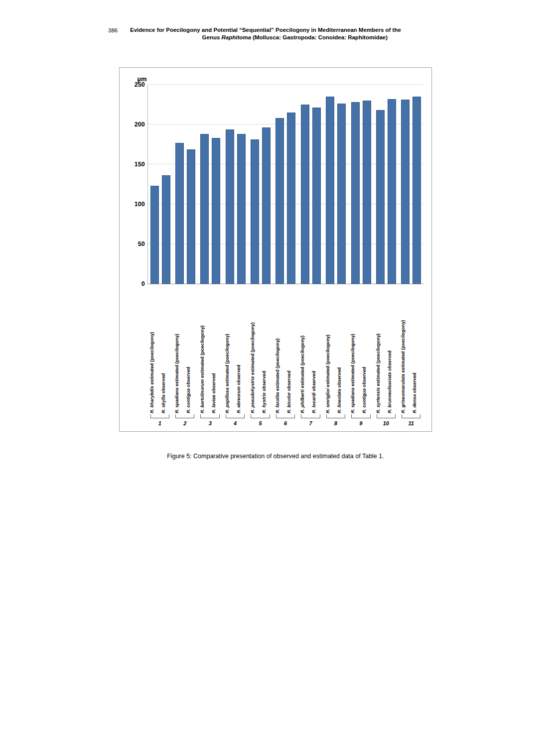386
Evidence for Poecilogony and Potential “Sequential” Poecilogony in Mediterranean Members of the Genus Raphitoma (Mollusca: Gastropoda: Conoidea: Raphitomidae)
µm
250
200
150
100
50
0
R. kharybdis estimated (poecilogony)
R. skylla observed
R. spadiana estimated (poecilogony)
R. contigua observed
R. bartolinorum estimated (poecilogony)
R. laviae observed
R. papillosa estimated (poecilogony)
R. ebreorum observed
R. pseudohystrix estimated (poecilogony)
R. hystrix observed
R. farolita estimated (poecilogony)
R. bicolor observed
R. philberti estimated (poecilogony)
R. locardi observed
R. smriglioi estimated (poecilogony)
R. lineolata observed
R. spadiana estimated (poecilogony)
R. contigua observed
R. syrtensis estimated (poecilogony)
R. brunneofasciata observed
R. griseomaculata estimated (poecilogony)
R. densa observed
1
2
3
4
5
6
7
8
9
10
11
Figure 5: Comparative presentation of observed and estimated data of Table 1.